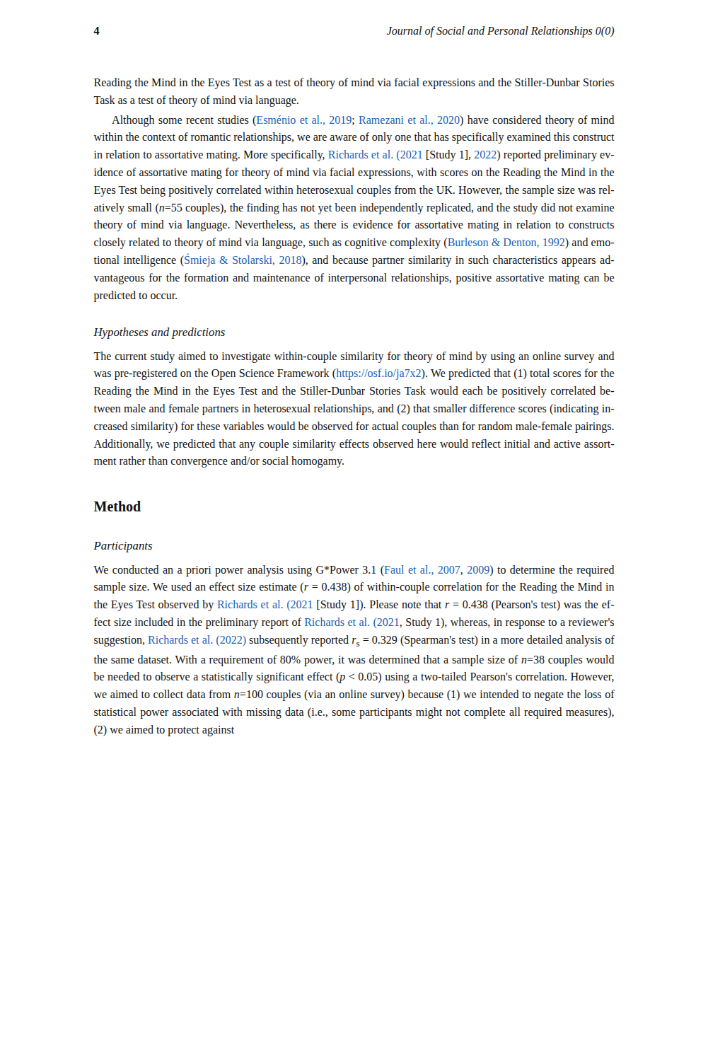4 Journal of Social and Personal Relationships 0(0)
Reading the Mind in the Eyes Test as a test of theory of mind via facial expressions and the Stiller-Dunbar Stories Task as a test of theory of mind via language.
Although some recent studies (Esménio et al., 2019; Ramezani et al., 2020) have considered theory of mind within the context of romantic relationships, we are aware of only one that has specifically examined this construct in relation to assortative mating. More specifically, Richards et al. (2021 [Study 1], 2022) reported preliminary evidence of assortative mating for theory of mind via facial expressions, with scores on the Reading the Mind in the Eyes Test being positively correlated within heterosexual couples from the UK. However, the sample size was relatively small (n=55 couples), the finding has not yet been independently replicated, and the study did not examine theory of mind via language. Nevertheless, as there is evidence for assortative mating in relation to constructs closely related to theory of mind via language, such as cognitive complexity (Burleson & Denton, 1992) and emotional intelligence (Śmieja & Stolarski, 2018), and because partner similarity in such characteristics appears advantageous for the formation and maintenance of interpersonal relationships, positive assortative mating can be predicted to occur.
Hypotheses and predictions
The current study aimed to investigate within-couple similarity for theory of mind by using an online survey and was pre-registered on the Open Science Framework (https://osf.io/ja7x2). We predicted that (1) total scores for the Reading the Mind in the Eyes Test and the Stiller-Dunbar Stories Task would each be positively correlated between male and female partners in heterosexual relationships, and (2) that smaller difference scores (indicating increased similarity) for these variables would be observed for actual couples than for random male-female pairings. Additionally, we predicted that any couple similarity effects observed here would reflect initial and active assortment rather than convergence and/or social homogamy.
Method
Participants
We conducted an a priori power analysis using G*Power 3.1 (Faul et al., 2007, 2009) to determine the required sample size. We used an effect size estimate (r = 0.438) of within-couple correlation for the Reading the Mind in the Eyes Test observed by Richards et al. (2021 [Study 1]). Please note that r = 0.438 (Pearson's test) was the effect size included in the preliminary report of Richards et al. (2021, Study 1), whereas, in response to a reviewer's suggestion, Richards et al. (2022) subsequently reported rs = 0.329 (Spearman's test) in a more detailed analysis of the same dataset. With a requirement of 80% power, it was determined that a sample size of n=38 couples would be needed to observe a statistically significant effect (p < 0.05) using a two-tailed Pearson's correlation. However, we aimed to collect data from n=100 couples (via an online survey) because (1) we intended to negate the loss of statistical power associated with missing data (i.e., some participants might not complete all required measures), (2) we aimed to protect against